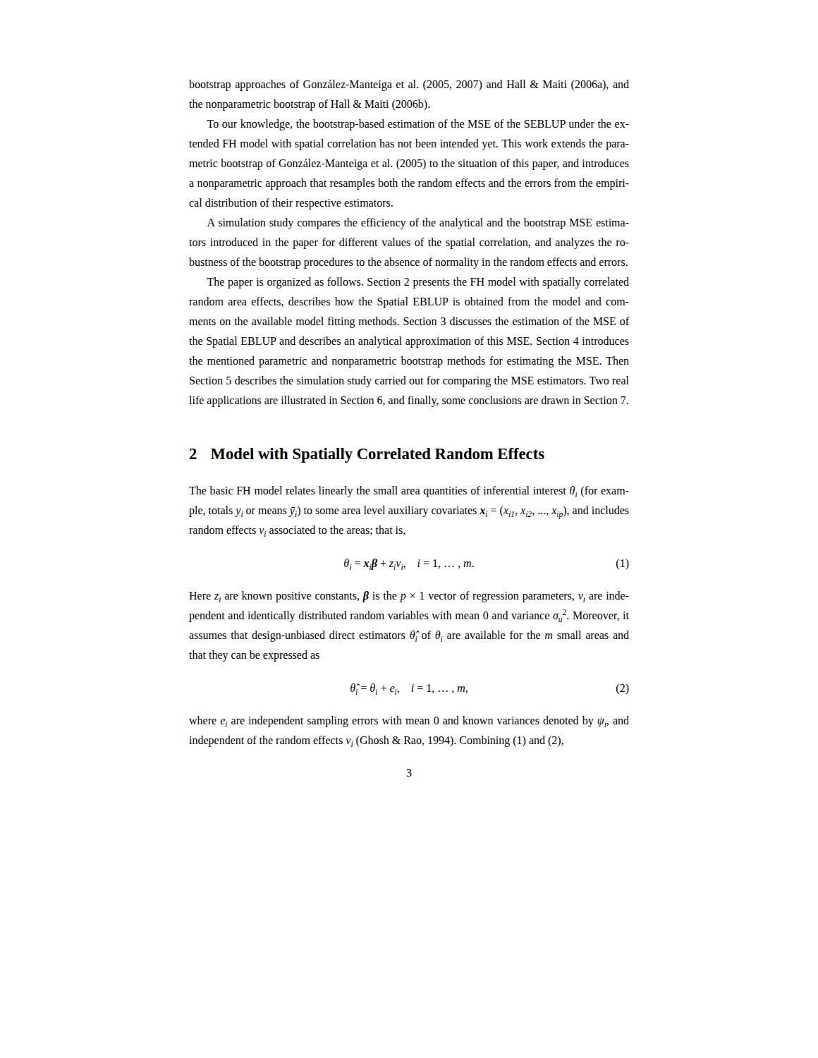bootstrap approaches of González-Manteiga et al. (2005, 2007) and Hall & Maiti (2006a), and the nonparametric bootstrap of Hall & Maiti (2006b).
To our knowledge, the bootstrap-based estimation of the MSE of the SEBLUP under the extended FH model with spatial correlation has not been intended yet. This work extends the parametric bootstrap of González-Manteiga et al. (2005) to the situation of this paper, and introduces a nonparametric approach that resamples both the random effects and the errors from the empirical distribution of their respective estimators.
A simulation study compares the efficiency of the analytical and the bootstrap MSE estimators introduced in the paper for different values of the spatial correlation, and analyzes the robustness of the bootstrap procedures to the absence of normality in the random effects and errors.
The paper is organized as follows. Section 2 presents the FH model with spatially correlated random area effects, describes how the Spatial EBLUP is obtained from the model and comments on the available model fitting methods. Section 3 discusses the estimation of the MSE of the Spatial EBLUP and describes an analytical approximation of this MSE. Section 4 introduces the mentioned parametric and nonparametric bootstrap methods for estimating the MSE. Then Section 5 describes the simulation study carried out for comparing the MSE estimators. Two real life applications are illustrated in Section 6, and finally, some conclusions are drawn in Section 7.
2 Model with Spatially Correlated Random Effects
The basic FH model relates linearly the small area quantities of inferential interest θi (for example, totals yi or means ȳi) to some area level auxiliary covariates xi = (xi1, xi2, ..., xip), and includes random effects vi associated to the areas; that is,
θi = xiβ + zivi, i = 1, … , m. (1)
Here zi are known positive constants, β is the p × 1 vector of regression parameters, vi are independent and identically distributed random variables with mean 0 and variance σu2. Moreover, it assumes that design-unbiased direct estimators θ̂i of θi are available for the m small areas and that they can be expressed as
θ̂i = θi + ei, i = 1, … , m, (2)
where ei are independent sampling errors with mean 0 and known variances denoted by ψi, and independent of the random effects vi (Ghosh & Rao, 1994). Combining (1) and (2),
3